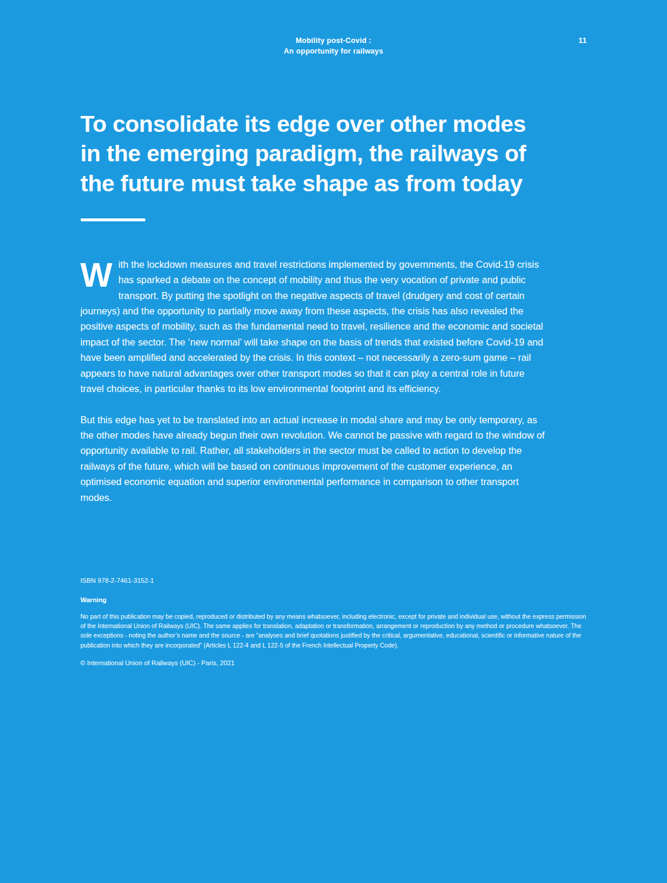Mobility post-Covid :
An opportunity for railways
11
To consolidate its edge over other modes in the emerging paradigm, the railways of the future must take shape as from today
With the lockdown measures and travel restrictions implemented by governments, the Covid-19 crisis has sparked a debate on the concept of mobility and thus the very vocation of private and public transport. By putting the spotlight on the negative aspects of travel (drudgery and cost of certain journeys) and the opportunity to partially move away from these aspects, the crisis has also revealed the positive aspects of mobility, such as the fundamental need to travel, resilience and the economic and societal impact of the sector. The ‘new normal’ will take shape on the basis of trends that existed before Covid-19 and have been amplified and accelerated by the crisis. In this context – not necessarily a zero-sum game – rail appears to have natural advantages over other transport modes so that it can play a central role in future travel choices, in particular thanks to its low environmental footprint and its efficiency.
But this edge has yet to be translated into an actual increase in modal share and may be only temporary, as the other modes have already begun their own revolution. We cannot be passive with regard to the window of opportunity available to rail. Rather, all stakeholders in the sector must be called to action to develop the railways of the future, which will be based on continuous improvement of the customer experience, an optimised economic equation and superior environmental performance in comparison to other transport modes.
ISBN 978-2-7461-3152-1
Warning
No part of this publication may be copied, reproduced or distributed by any means whatsoever, including electronic, except for private and individual use, without the express permission of the International Union of Railways (UIC). The same applies for translation, adaptation or transformation, arrangement or reproduction by any method or procedure whatsoever. The sole exceptions - noting the author’s name and the source - are “analyses and brief quotations justified by the critical, argumentative, educational, scientific or informative nature of the publication into which they are incorporated” (Articles L 122-4 and L 122-5 of the French Intellectual Property Code).
© International Union of Railways (UIC) - Paris, 2021